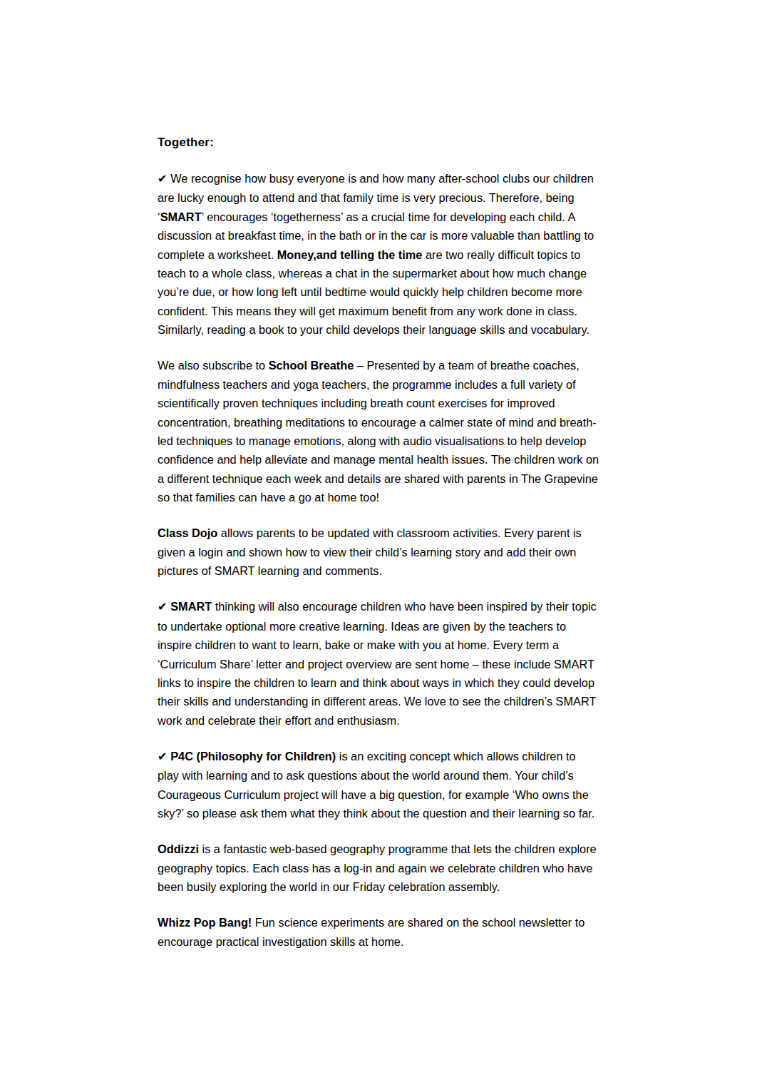Together:
✔ We recognise how busy everyone is and how many after-school clubs our children are lucky enough to attend and that family time is very precious. Therefore, being ‘SMART’ encourages ‘togetherness’ as a crucial time for developing each child. A discussion at breakfast time, in the bath or in the car is more valuable than battling to complete a worksheet. Money,and telling the time are two really difficult topics to teach to a whole class, whereas a chat in the supermarket about how much change you’re due, or how long left until bedtime would quickly help children become more confident. This means they will get maximum benefit from any work done in class. Similarly, reading a book to your child develops their language skills and vocabulary.
We also subscribe to School Breathe – Presented by a team of breathe coaches, mindfulness teachers and yoga teachers, the programme includes a full variety of scientifically proven techniques including breath count exercises for improved concentration, breathing meditations to encourage a calmer state of mind and breath-led techniques to manage emotions, along with audio visualisations to help develop confidence and help alleviate and manage mental health issues. The children work on a different technique each week and details are shared with parents in The Grapevine so that families can have a go at home too!
Class Dojo allows parents to be updated with classroom activities. Every parent is given a login and shown how to view their child’s learning story and add their own pictures of SMART learning and comments.
✔ SMART thinking will also encourage children who have been inspired by their topic to undertake optional more creative learning. Ideas are given by the teachers to inspire children to want to learn, bake or make with you at home. Every term a ‘Curriculum Share’ letter and project overview are sent home – these include SMART links to inspire the children to learn and think about ways in which they could develop their skills and understanding in different areas. We love to see the children’s SMART work and celebrate their effort and enthusiasm.
✔ P4C (Philosophy for Children) is an exciting concept which allows children to play with learning and to ask questions about the world around them. Your child’s Courageous Curriculum project will have a big question, for example ‘Who owns the sky?’ so please ask them what they think about the question and their learning so far.
Oddizzi is a fantastic web-based geography programme that lets the children explore geography topics. Each class has a log-in and again we celebrate children who have been busily exploring the world in our Friday celebration assembly.
Whizz Pop Bang! Fun science experiments are shared on the school newsletter to encourage practical investigation skills at home.